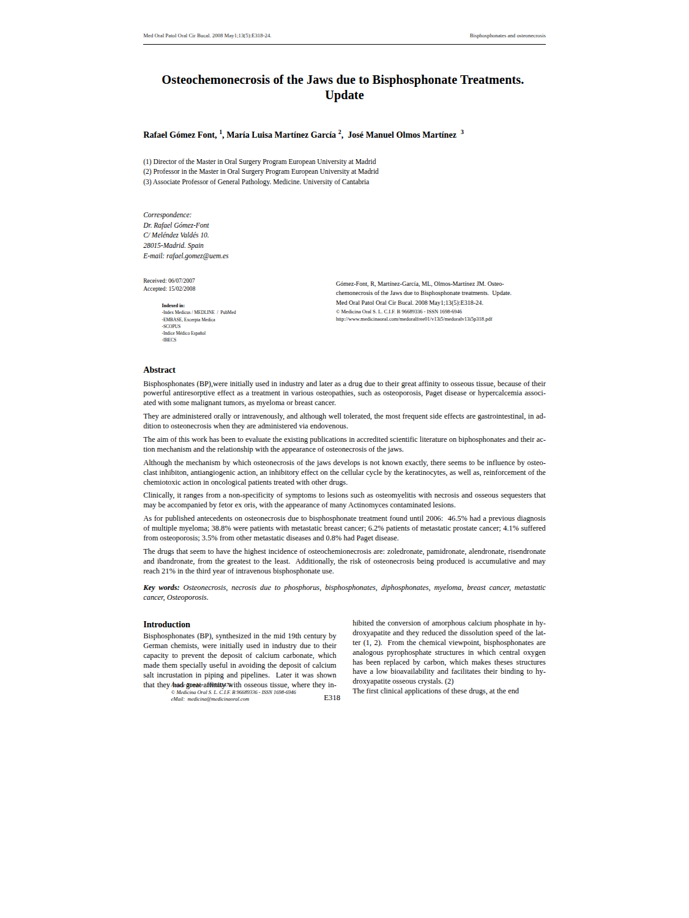Med Oral Patol Oral Cir Bucal. 2008 May1;13(5):E318-24. Bisphosphonates and osteonecrosis
Osteochemonecrosis of the Jaws due to Bisphosphonate Treatments. Update
Rafael Gómez Font, 1, María Luisa Martínez García 2, José Manuel Olmos Martínez 3
(1) Director of the Master in Oral Surgery Program European University at Madrid
(2) Professor in the Master in Oral Surgery Program European University at Madrid
(3) Associate Professor of General Pathology. Medicine. University of Cantabria
Correspondence:
Dr. Rafael Gómez-Font
C/ Meléndez Valdés 10.
28015-Madrid. Spain
E-mail: rafael.gomez@uem.es
Received: 06/07/2007
Accepted: 15/02/2008
Indexed in:
-Index Medicus / MEDLINE / PubMed
-EMBASE, Excerpta Medica
-SCOPUS
-Indice Médico Español
-IBECS
Gómez-Font, R, Martínez-García, ML, Olmos-Martínez JM. Osteo-
chemonecrosis of the Jaws due to Bisphosphonate treatments. Update.
Med Oral Patol Oral Cir Bucal. 2008 May1;13(5):E318-24.
© Medicina Oral S. L. C.I.F. B 96689336 - ISSN 1698-6946
http://www.medicinaoral.com/medoralfree01/v13i5/medoralv13i5p318.pdf
Abstract
Bisphosphonates (BP),were initially used in industry and later as a drug due to their great affinity to osseous tissue, because of their powerful antiresorptive effect as a treatment in various osteopathies, such as osteoporosis, Paget disease or hypercalcemia associated with some malignant tumors, as myeloma or breast cancer.
They are administered orally or intravenously, and although well tolerated, the most frequent side effects are gastrointestinal, in addition to osteonecrosis when they are administered via endovenous.
The aim of this work has been to evaluate the existing publications in accredited scientific literature on biphosphonates and their action mechanism and the relationship with the appearance of osteonecrosis of the jaws.
Although the mechanism by which osteonecrosis of the jaws develops is not known exactly, there seems to be influence by osteoclast inhibiton, antiangiogenic action, an inhibitory effect on the cellular cycle by the keratinocytes, as well as, reinforcement of the chemiotoxic action in oncological patients treated with other drugs.
Clinically, it ranges from a non-specificity of symptoms to lesions such as osteomyelitis with necrosis and osseous sequesters that may be accompanied by fetor ex oris, with the appearance of many Actinomyces contaminated lesions.
As for published antecedents on osteonecrosis due to bisphosphonate treatment found until 2006: 46.5% had a previous diagnosis of multiple myeloma; 38.8% were patients with metastatic breast cancer; 6.2% patients of metastatic prostate cancer; 4.1% suffered from osteoporosis; 3.5% from other metastatic diseases and 0.8% had Paget disease.
The drugs that seem to have the highest incidence of osteochemionecrosis are: zoledronate, pamidronate, alendronate, risendronate and ibandronate, from the greatest to the least. Additionally, the risk of osteonecrosis being produced is accumulative and may reach 21% in the third year of intravenous bisphosphonate use.
Key words: Osteonecrosis, necrosis due to phosphorus, bisphosphonates, diphosphonates, myeloma, breast cancer, metastatic cancer, Osteoporosis.
Introduction
Bisphosphonates (BP), synthesized in the mid 19th century by German chemists, were initially used in industry due to their capacity to prevent the deposit of calcium carbonate, which made them specially useful in avoiding the deposit of calcium salt incrustation in piping and pipelines. Later it was shown that they had great affinity with osseous tissue, where they inhibited the conversion of amorphous calcium phosphate in hydroxyapatite and they reduced the dissolution speed of the latter (1, 2). From the chemical viewpoint, bisphosphonates are analogous pyrophosphate structures in which central oxygen has been replaced by carbon, which makes theses structures have a low bioavailability and facilitates their binding to hydroxyapatite osseous crystals. (2)
The first clinical applications of these drugs, at the end
Article Number: 1001111473
© Medicina Oral S. L. C.I.F. B 96689336 - ISSN 1698-6946
eMail: medicina@medicinaoral.com
E318